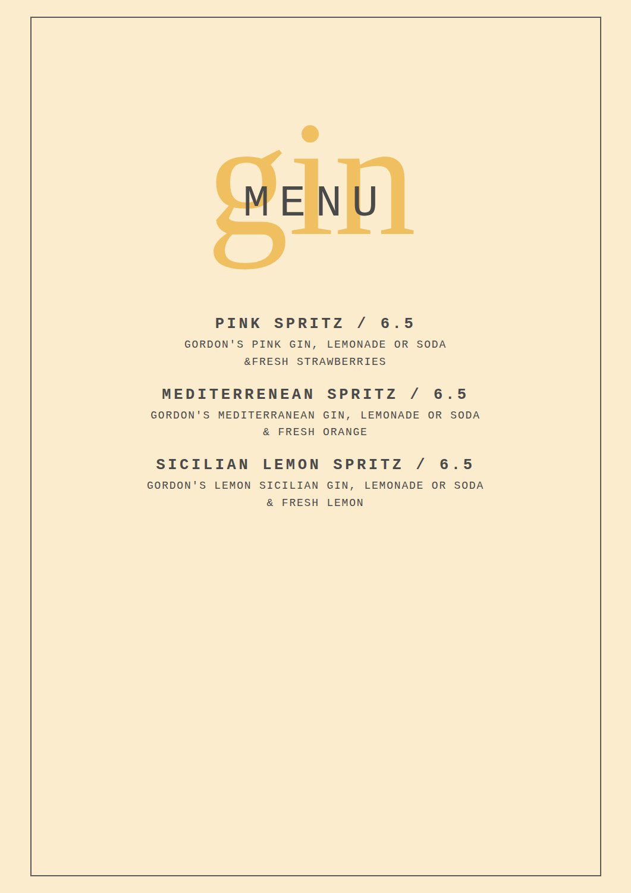gin
Menu
Pink Spritz / 6.5
Gordon's Pink Gin, Lemonade or Soda
&Fresh Strawberries
Mediterrenean Spritz / 6.5
Gordon's Mediterranean Gin, Lemonade or Soda
& Fresh Orange
Sicilian Lemon Spritz / 6.5
Gordon's Lemon Sicilian Gin, Lemonade or Soda
& Fresh Lemon